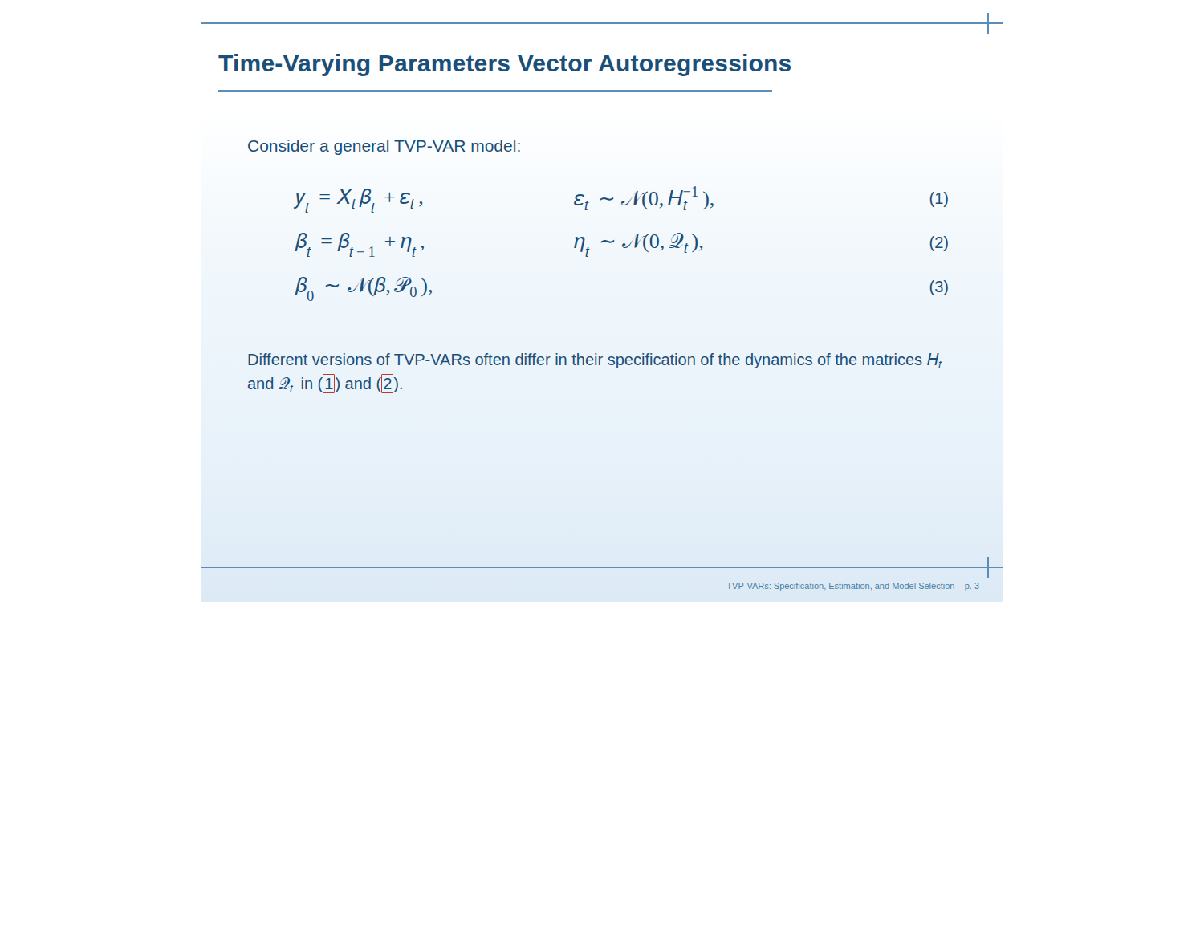Time-Varying Parameters Vector Autoregressions
Consider a general TVP-VAR model:
| y t = X t β t + ε t , | ε t ∼ 𝒩 ( 0 , H t − 1 ) , | (1) |
| β t = β t − 1 + η t , | η t ∼ 𝒩 ( 0 , 𝒬 t ) , | (2) |
| β 0 ∼ 𝒩 ( β , 𝒫 0 ) , | | (3) |
Different versions of TVP-VARs often differ in their specification of the dynamics of the matrices Ht and 𝒬t in (1) and (2).
TVP-VARs: Specification, Estimation, and Model Selection – p. 3